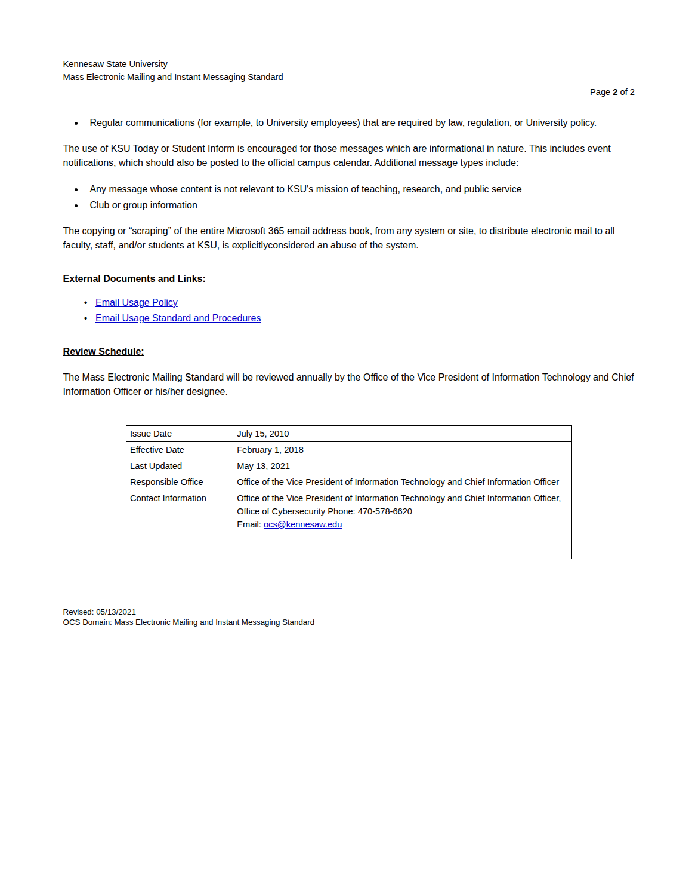Kennesaw State University
Mass Electronic Mailing and Instant Messaging Standard
Page 2 of 2
Regular communications (for example, to University employees) that are required by law, regulation, or University policy.
The use of KSU Today or Student Inform is encouraged for those messages which are informational in nature. This includes event notifications, which should also be posted to the official campus calendar. Additional message types include:
Any message whose content is not relevant to KSU's mission of teaching, research, and public service
Club or group information
The copying or “scraping” of the entire Microsoft 365 email address book, from any system or site, to distribute electronic mail to all faculty, staff, and/or students at KSU, is explicitlyconsidered an abuse of the system.
External Documents and Links:
Email Usage Policy
Email Usage Standard and Procedures
Review Schedule:
The Mass Electronic Mailing Standard will be reviewed annually by the Office of the Vice President of Information Technology and Chief Information Officer or his/her designee.
| Issue Date | July 15, 2010 |
| Effective Date | February 1, 2018 |
| Last Updated | May 13, 2021 |
| Responsible Office | Office of the Vice President of Information Technology and Chief Information Officer |
| Contact Information | Office of the Vice President of Information Technology and Chief Information Officer, Office of Cybersecurity Phone: 470-578-6620 Email: ocs@kennesaw.edu |
Revised: 05/13/2021
OCS Domain: Mass Electronic Mailing and Instant Messaging Standard